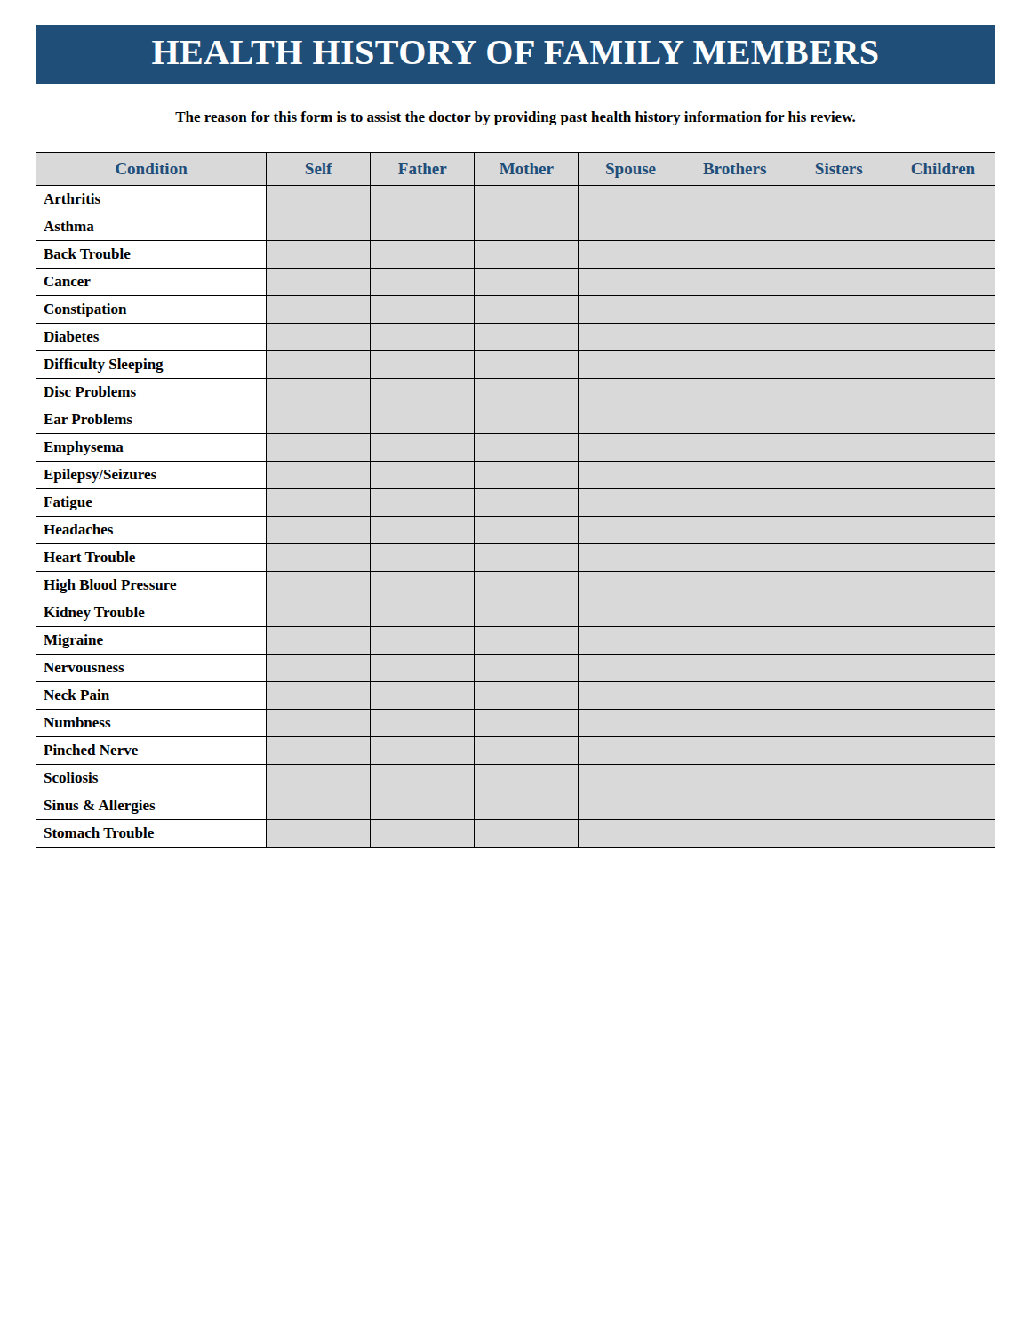HEALTH HISTORY OF FAMILY MEMBERS
The reason for this form is to assist the doctor by providing past health history information for his review.
| Condition | Self | Father | Mother | Spouse | Brothers | Sisters | Children |
| --- | --- | --- | --- | --- | --- | --- | --- |
| Arthritis | | | | | | | |
| Asthma | | | | | | | |
| Back Trouble | | | | | | | |
| Cancer | | | | | | | |
| Constipation | | | | | | | |
| Diabetes | | | | | | | |
| Difficulty Sleeping | | | | | | | |
| Disc Problems | | | | | | | |
| Ear Problems | | | | | | | |
| Emphysema | | | | | | | |
| Epilepsy/Seizures | | | | | | | |
| Fatigue | | | | | | | |
| Headaches | | | | | | | |
| Heart Trouble | | | | | | | |
| High Blood Pressure | | | | | | | |
| Kidney Trouble | | | | | | | |
| Migraine | | | | | | | |
| Nervousness | | | | | | | |
| Neck Pain | | | | | | | |
| Numbness | | | | | | | |
| Pinched Nerve | | | | | | | |
| Scoliosis | | | | | | | |
| Sinus & Allergies | | | | | | | |
| Stomach Trouble | | | | | | | |